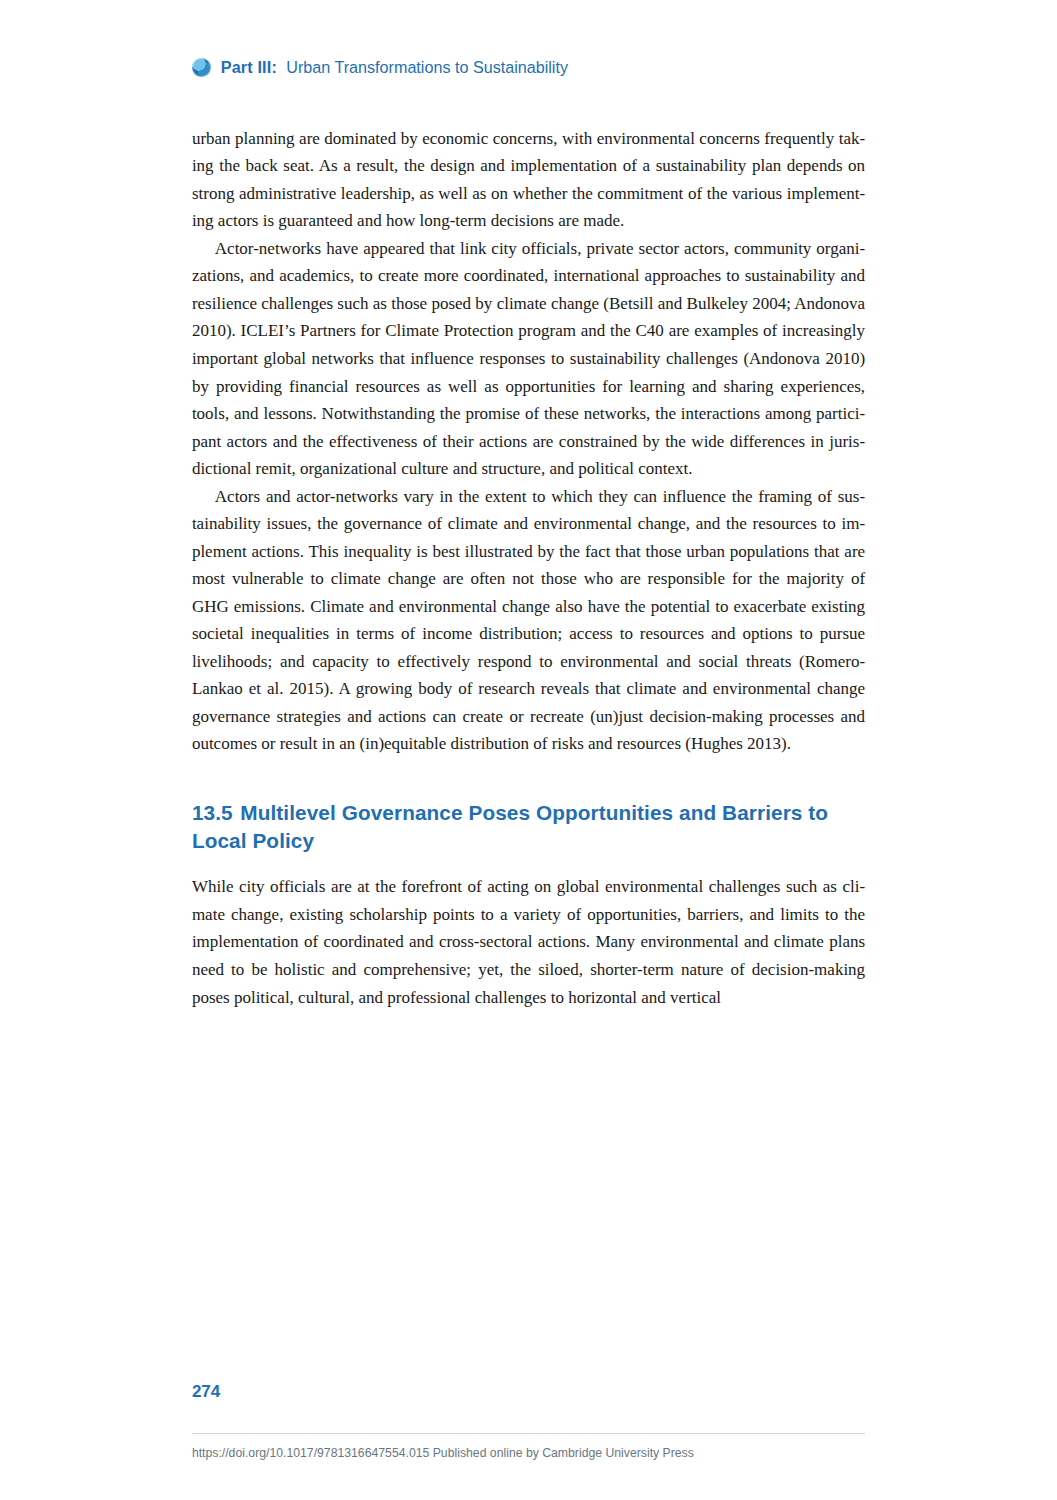Part III: Urban Transformations to Sustainability
urban planning are dominated by economic concerns, with environmental concerns frequently taking the back seat. As a result, the design and implementation of a sustainability plan depends on strong administrative leadership, as well as on whether the commitment of the various implementing actors is guaranteed and how long-term decisions are made.
Actor-networks have appeared that link city officials, private sector actors, community organizations, and academics, to create more coordinated, international approaches to sustainability and resilience challenges such as those posed by climate change (Betsill and Bulkeley 2004; Andonova 2010). ICLEI’s Partners for Climate Protection program and the C40 are examples of increasingly important global networks that influence responses to sustainability challenges (Andonova 2010) by providing financial resources as well as opportunities for learning and sharing experiences, tools, and lessons. Notwithstanding the promise of these networks, the interactions among participant actors and the effectiveness of their actions are constrained by the wide differences in jurisdictional remit, organizational culture and structure, and political context.
Actors and actor-networks vary in the extent to which they can influence the framing of sustainability issues, the governance of climate and environmental change, and the resources to implement actions. This inequality is best illustrated by the fact that those urban populations that are most vulnerable to climate change are often not those who are responsible for the majority of GHG emissions. Climate and environmental change also have the potential to exacerbate existing societal inequalities in terms of income distribution; access to resources and options to pursue livelihoods; and capacity to effectively respond to environmental and social threats (Romero-Lankao et al. 2015). A growing body of research reveals that climate and environmental change governance strategies and actions can create or recreate (un)just decision-making processes and outcomes or result in an (in)equitable distribution of risks and resources (Hughes 2013).
13.5 Multilevel Governance Poses Opportunities and Barriers to Local Policy
While city officials are at the forefront of acting on global environmental challenges such as climate change, existing scholarship points to a variety of opportunities, barriers, and limits to the implementation of coordinated and cross-sectoral actions. Many environmental and climate plans need to be holistic and comprehensive; yet, the siloed, shorter-term nature of decision-making poses political, cultural, and professional challenges to horizontal and vertical
274
https://doi.org/10.1017/9781316647554.015 Published online by Cambridge University Press